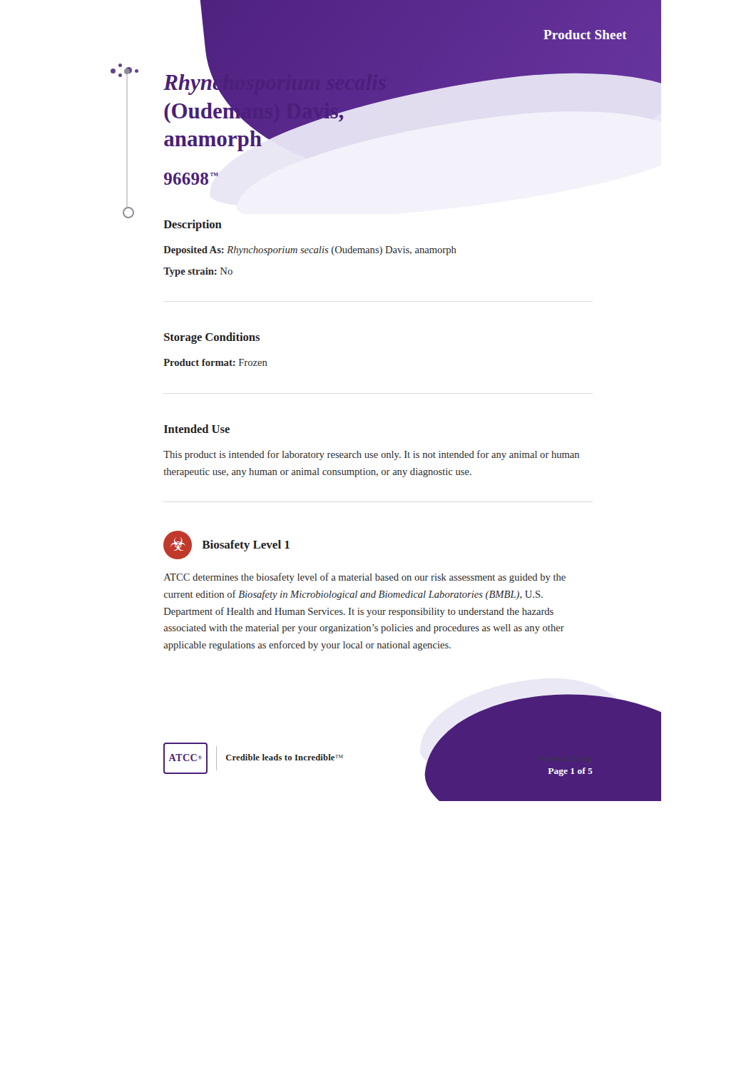Product Sheet
Rhynchosporium secalis (Oudemans) Davis, anamorph
96698™
Description
Deposited As: Rhynchosporium secalis (Oudemans) Davis, anamorph
Type strain: No
Storage Conditions
Product format: Frozen
Intended Use
This product is intended for laboratory research use only. It is not intended for any animal or human therapeutic use, any human or animal consumption, or any diagnostic use.
Biosafety Level 1
ATCC determines the biosafety level of a material based on our risk assessment as guided by the current edition of Biosafety in Microbiological and Biomedical Laboratories (BMBL), U.S. Department of Health and Human Services. It is your responsibility to understand the hazards associated with the material per your organization’s policies and procedures as well as any other applicable regulations as enforced by your local or national agencies.
ATCC®
Credible leads to Incredible™
www.atcc.org
Page 1 of 5